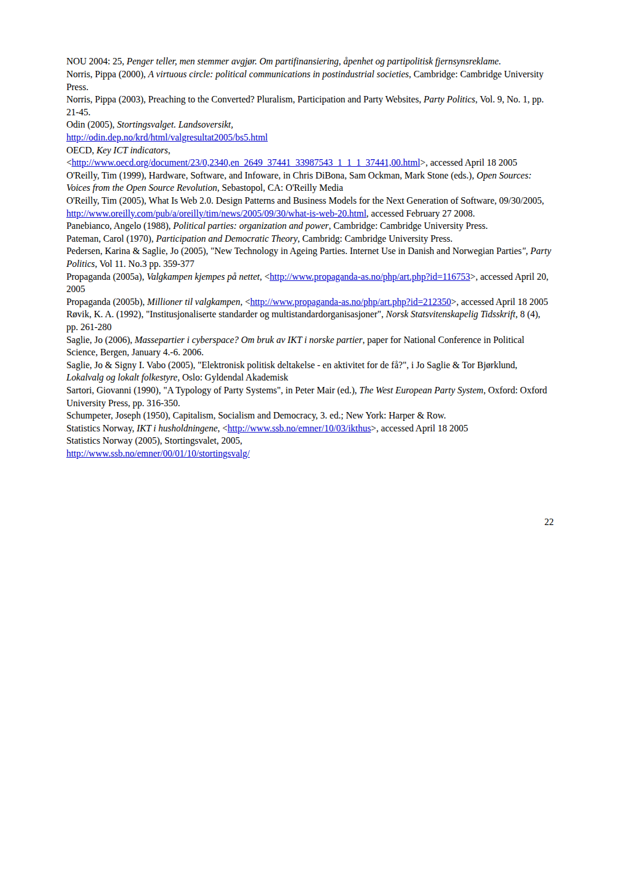NOU 2004: 25, Penger teller, men stemmer avgjør. Om partifinansiering, åpenhet og partipolitisk fjernsynsreklame.
Norris, Pippa (2000), A virtuous circle: political communications in postindustrial societies, Cambridge: Cambridge University Press.
Norris, Pippa (2003), Preaching to the Converted? Pluralism, Participation and Party Websites, Party Politics, Vol. 9, No. 1, pp. 21-45.
Odin (2005), Stortingsvalget. Landsoversikt,
http://odin.dep.no/krd/html/valgresultat2005/bs5.html
OECD, Key ICT indicators,
<http://www.oecd.org/document/23/0,2340,en_2649_37441_33987543_1_1_1_37441,00.html>, accessed April 18 2005
O'Reilly, Tim (1999), Hardware, Software, and Infoware, in Chris DiBona, Sam Ockman, Mark Stone (eds.), Open Sources: Voices from the Open Source Revolution, Sebastopol, CA: O'Reilly Media
O'Reilly, Tim (2005), What Is Web 2.0. Design Patterns and Business Models for the Next Generation of Software, 09/30/2005,
http://www.oreilly.com/pub/a/oreilly/tim/news/2005/09/30/what-is-web-20.html, accessed February 27 2008.
Panebianco, Angelo (1988), Political parties: organization and power, Cambridge: Cambridge University Press.
Pateman, Carol (1970), Participation and Democratic Theory, Cambridg: Cambridge University Press.
Pedersen, Karina & Saglie, Jo (2005), "New Technology in Ageing Parties. Internet Use in Danish and Norwegian Parties", Party Politics, Vol 11. No.3 pp. 359-377
Propaganda (2005a), Valgkampen kjempes på nettet, <http://www.propaganda-as.no/php/art.php?id=116753>, accessed April 20, 2005
Propaganda (2005b), Millioner til valgkampen, <http://www.propaganda-as.no/php/art.php?id=212350>, accessed April 18 2005
Røvik, K. A. (1992), "Institusjonaliserte standarder og multistandardorganisasjoner", Norsk Statsvitenskapelig Tidsskrift, 8 (4), pp. 261-280
Saglie, Jo (2006), Massepartier i cyberspace? Om bruk av IKT i norske partier, paper for National Conference in Political Science, Bergen, January 4.-6. 2006.
Saglie, Jo & Signy I. Vabo (2005), "Elektronisk politisk deltakelse - en aktivitet for de få?", i Jo Saglie & Tor Bjørklund, Lokalvalg og lokalt folkestyre, Oslo: Gyldendal Akademisk
Sartori, Giovanni (1990), "A Typology of Party Systems", in Peter Mair (ed.), The West European Party System, Oxford: Oxford University Press, pp. 316-350.
Schumpeter, Joseph (1950), Capitalism, Socialism and Democracy, 3. ed.; New York: Harper & Row.
Statistics Norway, IKT i husholdningene, <http://www.ssb.no/emner/10/03/ikthus>, accessed April 18 2005
Statistics Norway (2005), Stortingsvalet, 2005,
http://www.ssb.no/emner/00/01/10/stortingsvalg/
22